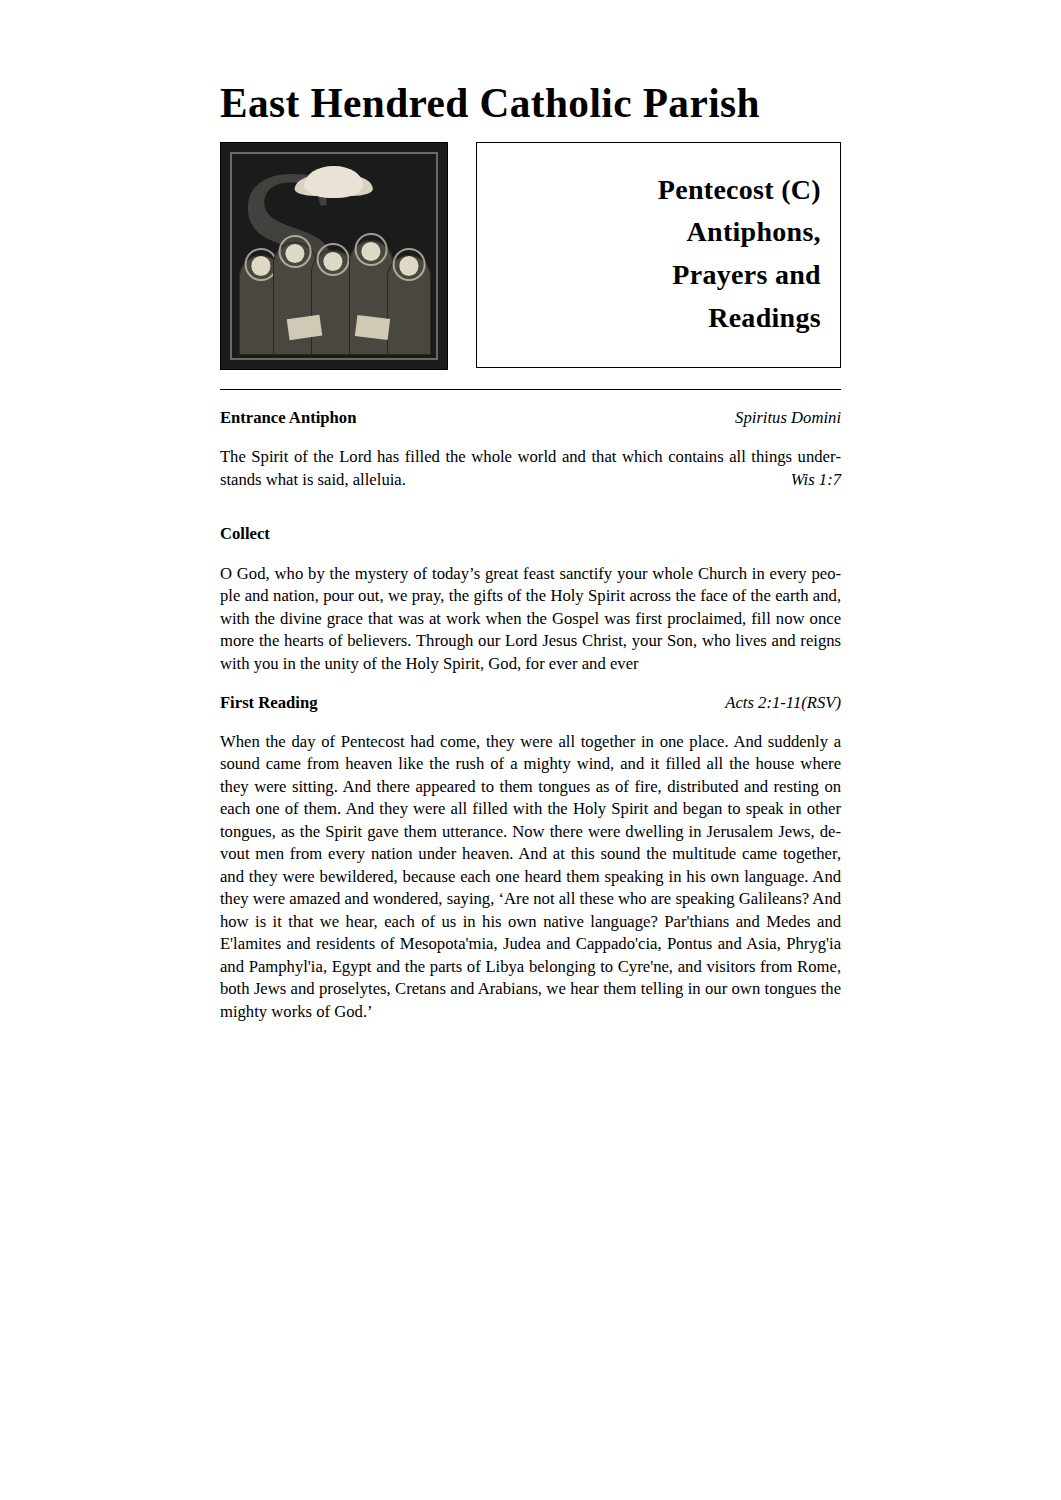East Hendred Catholic Parish
S
Pentecost (C)
Antiphons,
Prayers and
Readings
Entrance Antiphon Spiritus Domini
The Spirit of the Lord has filled the whole world and that which contains all things understands what is said, alleluia. Wis 1:7
Collect
O God, who by the mystery of today’s great feast sanctify your whole Church in every people and nation, pour out, we pray, the gifts of the Holy Spirit across the face of the earth and, with the divine grace that was at work when the Gospel was first proclaimed, fill now once more the hearts of believers. Through our Lord Jesus Christ, your Son, who lives and reigns with you in the unity of the Holy Spirit, God, for ever and ever
First Reading Acts 2:1-11(RSV)
When the day of Pentecost had come, they were all together in one place. And suddenly a sound came from heaven like the rush of a mighty wind, and it filled all the house where they were sitting. And there appeared to them tongues as of fire, distributed and resting on each one of them. And they were all filled with the Holy Spirit and began to speak in other tongues, as the Spirit gave them utterance. Now there were dwelling in Jerusalem Jews, devout men from every nation under heaven. And at this sound the multitude came together, and they were bewildered, because each one heard them speaking in his own language. And they were amazed and wondered, saying, ‘Are not all these who are speaking Galileans? And how is it that we hear, each of us in his own native language? Par'thians and Medes and E'lamites and residents of Mesopota'mia, Judea and Cappado'cia, Pontus and Asia, Phryg'ia and Pamphyl'ia, Egypt and the parts of Libya belonging to Cyre'ne, and visitors from Rome, both Jews and proselytes, Cretans and Arabians, we hear them telling in our own tongues the mighty works of God.’